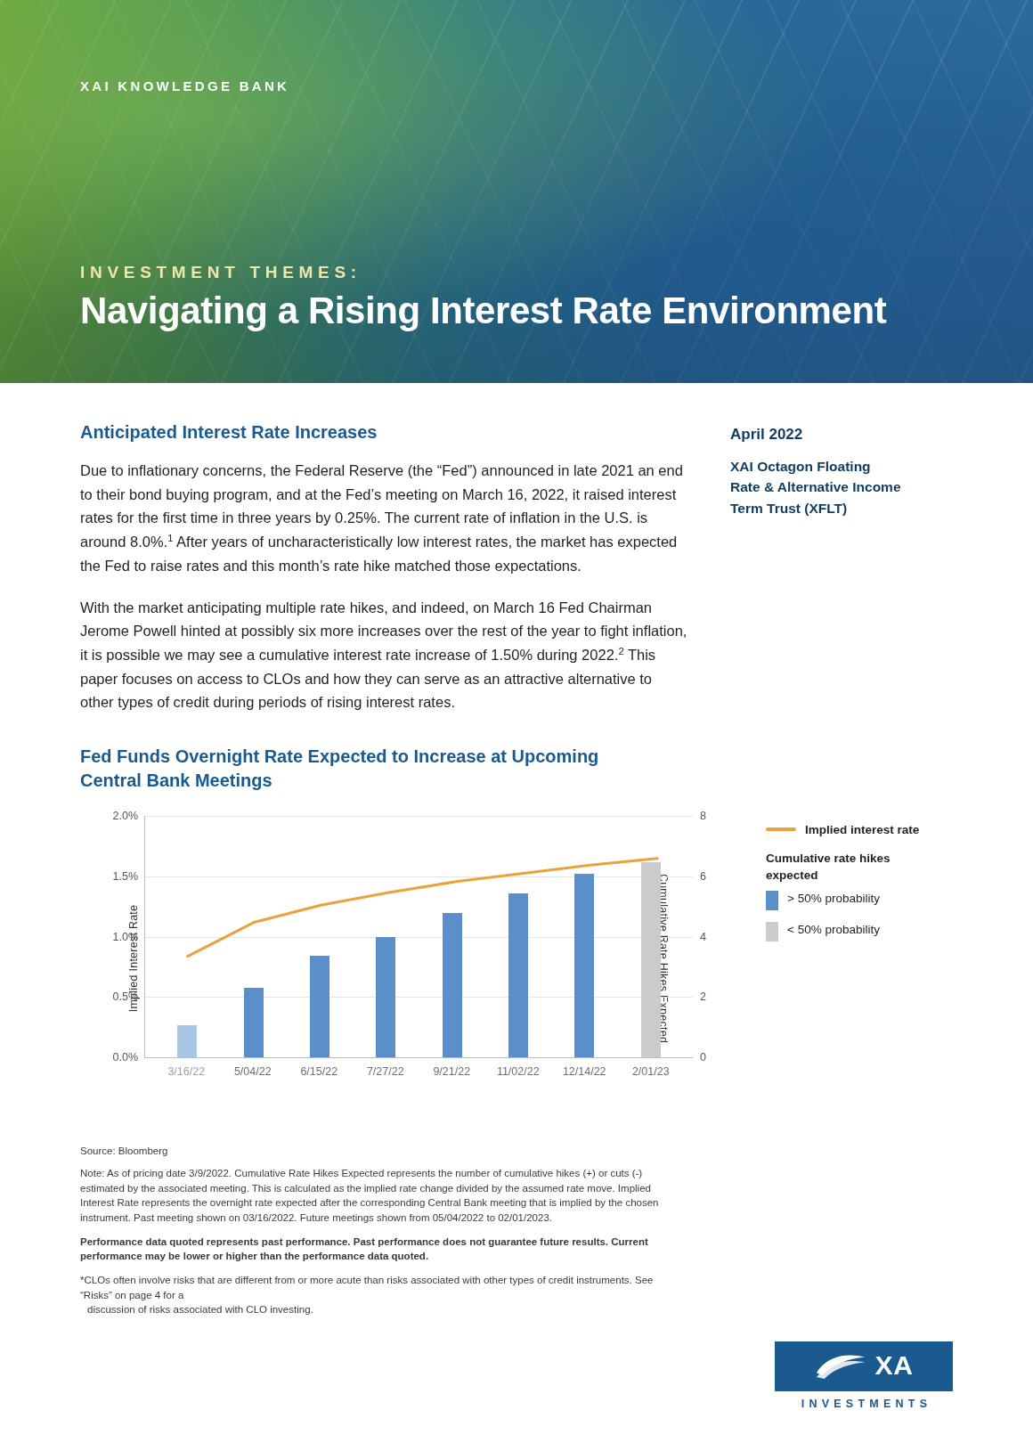XAI Knowledge Bank
Investment Themes:
Navigating a Rising Interest Rate Environment
Anticipated Interest Rate Increases
Due to inflationary concerns, the Federal Reserve (the “Fed”) announced in late 2021 an end to their bond buying program, and at the Fed’s meeting on March 16, 2022, it raised interest rates for the first time in three years by 0.25%. The current rate of inflation in the U.S. is around 8.0%.1 After years of uncharacteristically low interest rates, the market has expected the Fed to raise rates and this month’s rate hike matched those expectations.
With the market anticipating multiple rate hikes, and indeed, on March 16 Fed Chairman Jerome Powell hinted at possibly six more increases over the rest of the year to fight inflation, it is possible we may see a cumulative interest rate increase of 1.50% during 2022.2 This paper focuses on access to CLOs and how they can serve as an attractive alternative to other types of credit during periods of rising interest rates.
April 2022
XAI Octagon Floating
Rate & Alternative Income
Term Trust (XFLT)
Fed Funds Overnight Rate Expected to Increase at Upcoming
Central Bank Meetings
Implied Interest Rate Cumulative Rate Hikes Expected
2.0%
8
1.5%
6
1.0%
4
0.5%
2
0.0%
0
3/16/22 5/04/22 6/15/22 7/27/22 9/21/22 11/02/22 12/14/22 2/01/23
Implied interest rate
Cumulative rate hikes
expected
> 50% probability
< 50% probability
Source: Bloomberg
Note: As of pricing date 3/9/2022. Cumulative Rate Hikes Expected represents the number of cumulative hikes (+) or cuts (-) estimated by the associated meeting. This is calculated as the implied rate change divided by the assumed rate move. Implied Interest Rate represents the overnight rate expected after the corresponding Central Bank meeting that is implied by the chosen instrument. Past meeting shown on 03/16/2022. Future meetings shown from 05/04/2022 to 02/01/2023.
Performance data quoted represents past performance. Past performance does not guarantee future results. Current performance may be lower or higher than the performance data quoted.
*CLOs often involve risks that are different from or more acute than risks associated with other types of credit instruments. See “Risks” on page 4 for a discussion of risks associated with CLO investing.
XA
INVESTMENTS